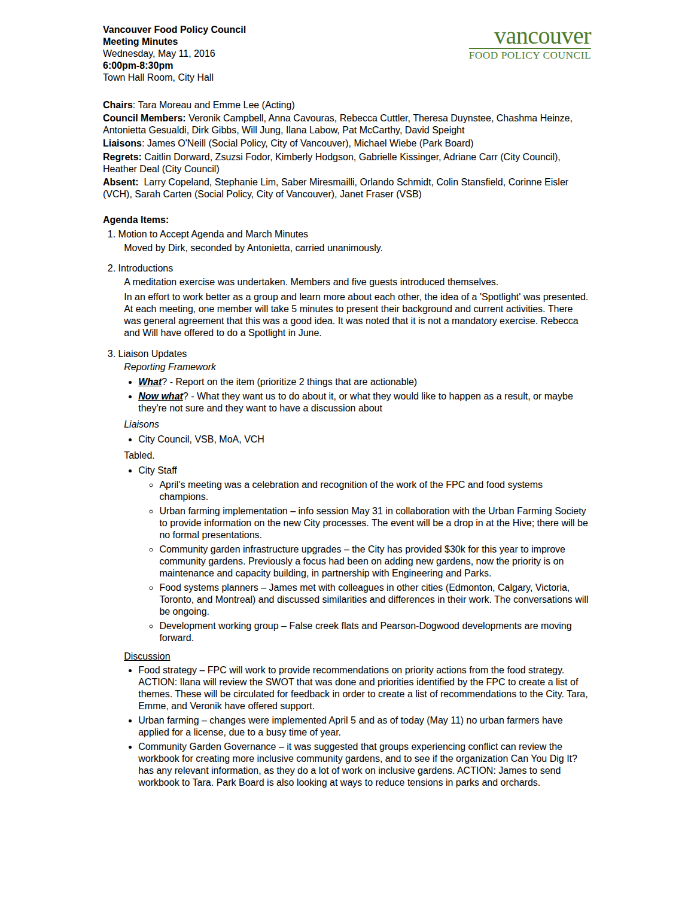Vancouver Food Policy Council
Meeting Minutes
Wednesday, May 11, 2016
6:00pm-8:30pm
Town Hall Room, City Hall
vancouver FOOD POLICY COUNCIL
Chairs: Tara Moreau and Emme Lee (Acting)
Council Members: Veronik Campbell, Anna Cavouras, Rebecca Cuttler, Theresa Duynstee, Chashma Heinze, Antonietta Gesualdi, Dirk Gibbs, Will Jung, Ilana Labow, Pat McCarthy, David Speight
Liaisons: James O'Neill (Social Policy, City of Vancouver), Michael Wiebe (Park Board)
Regrets: Caitlin Dorward, Zsuzsi Fodor, Kimberly Hodgson, Gabrielle Kissinger, Adriane Carr (City Council), Heather Deal (City Council)
Absent: Larry Copeland, Stephanie Lim, Saber Miresmailli, Orlando Schmidt, Colin Stansfield, Corinne Eisler (VCH), Sarah Carten (Social Policy, City of Vancouver), Janet Fraser (VSB)
Agenda Items:
Motion to Accept Agenda and March Minutes
Moved by Dirk, seconded by Antonietta, carried unanimously.
Introductions
A meditation exercise was undertaken. Members and five guests introduced themselves.
In an effort to work better as a group and learn more about each other, the idea of a 'Spotlight' was presented. At each meeting, one member will take 5 minutes to present their background and current activities. There was general agreement that this was a good idea. It was noted that it is not a mandatory exercise. Rebecca and Will have offered to do a Spotlight in June.
Liaison Updates
Reporting Framework
What? - Report on the item (prioritize 2 things that are actionable)
Now what? - What they want us to do about it, or what they would like to happen as a result, or maybe they're not sure and they want to have a discussion about
Liaisons
City Council, VSB, MoA, VCH
Tabled.
City Staff
April's meeting was a celebration and recognition of the work of the FPC and food systems champions.
Urban farming implementation – info session May 31 in collaboration with the Urban Farming Society to provide information on the new City processes. The event will be a drop in at the Hive; there will be no formal presentations.
Community garden infrastructure upgrades – the City has provided $30k for this year to improve community gardens. Previously a focus had been on adding new gardens, now the priority is on maintenance and capacity building, in partnership with Engineering and Parks.
Food systems planners – James met with colleagues in other cities (Edmonton, Calgary, Victoria, Toronto, and Montreal) and discussed similarities and differences in their work. The conversations will be ongoing.
Development working group – False creek flats and Pearson-Dogwood developments are moving forward.
Discussion
Food strategy – FPC will work to provide recommendations on priority actions from the food strategy. ACTION: Ilana will review the SWOT that was done and priorities identified by the FPC to create a list of themes. These will be circulated for feedback in order to create a list of recommendations to the City. Tara, Emme, and Veronik have offered support.
Urban farming – changes were implemented April 5 and as of today (May 11) no urban farmers have applied for a license, due to a busy time of year.
Community Garden Governance – it was suggested that groups experiencing conflict can review the workbook for creating more inclusive community gardens, and to see if the organization Can You Dig It? has any relevant information, as they do a lot of work on inclusive gardens. ACTION: James to send workbook to Tara. Park Board is also looking at ways to reduce tensions in parks and orchards.